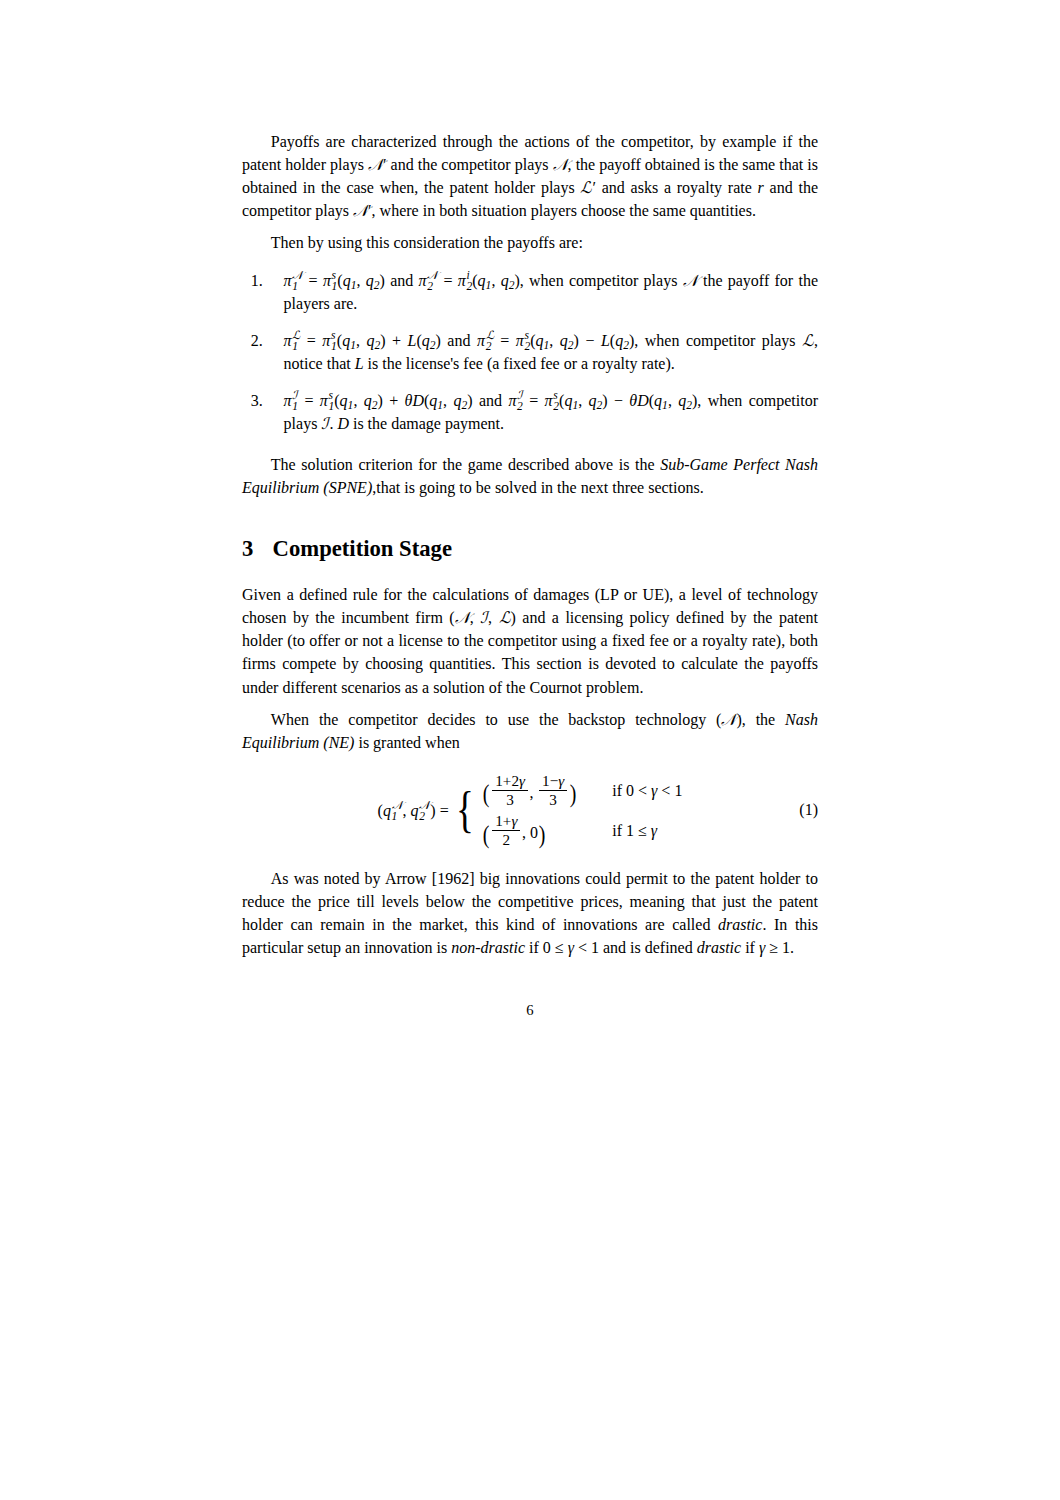Payoffs are characterized through the actions of the competitor, by example if the patent holder plays 𝒩′ and the competitor plays 𝒩, the payoff obtained is the same that is obtained in the case when, the patent holder plays ℒ′ and asks a royalty rate r and the competitor plays 𝒩′, where in both situation players choose the same quantities.
Then by using this consideration the payoffs are:
π𝒩 1 = πs 1(q1, q2) and π𝒩 2 = πi 2(q1, q2), when competitor plays 𝒩 the payoff for the players are.
πℒ 1 = πs 1(q1, q2) + L(q2) and πℒ 2 = πs 2(q1, q2) − L(q2), when competitor plays ℒ, notice that L is the license's fee (a fixed fee or a royalty rate).
πℐ 1 = πs 1(q1, q2) + θD(q1, q2) and πℐ 2 = πs 2(q1, q2) − θD(q1, q2), when competitor plays ℐ. D is the damage payment.
The solution criterion for the game described above is the Sub-Game Perfect Nash Equilibrium (SPNE),that is going to be solved in the next three sections.
3 Competition Stage
Given a defined rule for the calculations of damages (LP or UE), a level of technology chosen by the incumbent firm (𝒩, ℐ, ℒ) and a licensing policy defined by the patent holder (to offer or not a license to the competitor using a fixed fee or a royalty rate), both firms compete by choosing quantities. This section is devoted to calculate the payoffs under different scenarios as a solution of the Cournot problem.
When the competitor decides to use the backstop technology (𝒩), the Nash Equilibrium (NE) is granted when
(q𝒩 1, q𝒩 2) = {
| ( 1+2 γ 3 , 1− γ 3 ) | if 0 < γ < 1 |
| ( 1+ γ 2 , 0 ) | if 1 ≤ γ |
(1)
As was noted by Arrow [1962] big innovations could permit to the patent holder to reduce the price till levels below the competitive prices, meaning that just the patent holder can remain in the market, this kind of innovations are called drastic. In this particular setup an innovation is non-drastic if 0 ≤ γ < 1 and is defined drastic if γ ≥ 1.
6